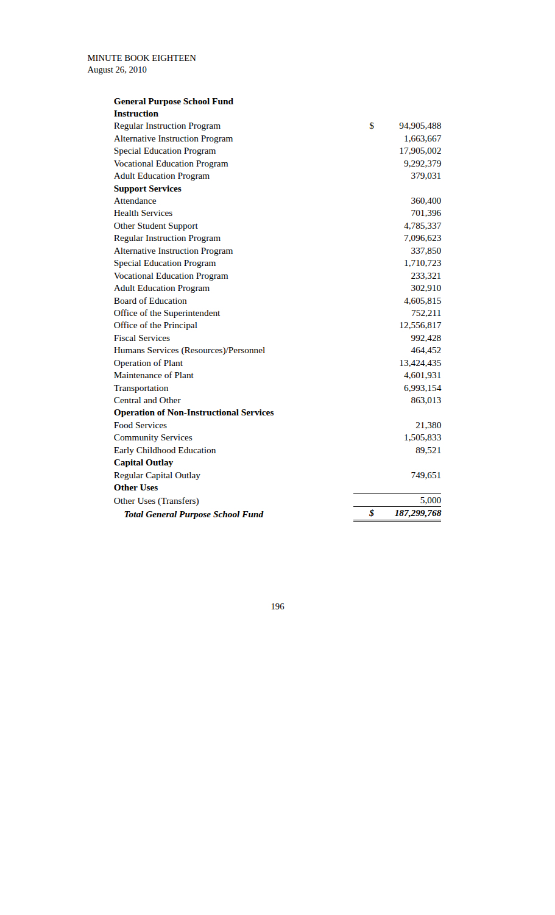MINUTE BOOK EIGHTEEN
August 26, 2010
| General Purpose School Fund | | |
| Instruction | | |
| Regular Instruction Program | $ | 94,905,488 |
| Alternative Instruction Program | | 1,663,667 |
| Special Education Program | | 17,905,002 |
| Vocational Education Program | | 9,292,379 |
| Adult Education Program | | 379,031 |
| Support Services | | |
| Attendance | | 360,400 |
| Health Services | | 701,396 |
| Other Student Support | | 4,785,337 |
| Regular Instruction Program | | 7,096,623 |
| Alternative Instruction Program | | 337,850 |
| Special Education Program | | 1,710,723 |
| Vocational Education Program | | 233,321 |
| Adult Education Program | | 302,910 |
| Board of Education | | 4,605,815 |
| Office of the Superintendent | | 752,211 |
| Office of the Principal | | 12,556,817 |
| Fiscal Services | | 992,428 |
| Humans Services (Resources)/Personnel | | 464,452 |
| Operation of Plant | | 13,424,435 |
| Maintenance of Plant | | 4,601,931 |
| Transportation | | 6,993,154 |
| Central and Other | | 863,013 |
| Operation of Non-Instructional Services | | |
| Food Services | | 21,380 |
| Community Services | | 1,505,833 |
| Early Childhood Education | | 89,521 |
| Capital Outlay | | |
| Regular Capital Outlay | | 749,651 |
| Other Uses | | |
| Other Uses (Transfers) | | 5,000 |
| Total General Purpose School Fund | $ | 187,299,768 |
196